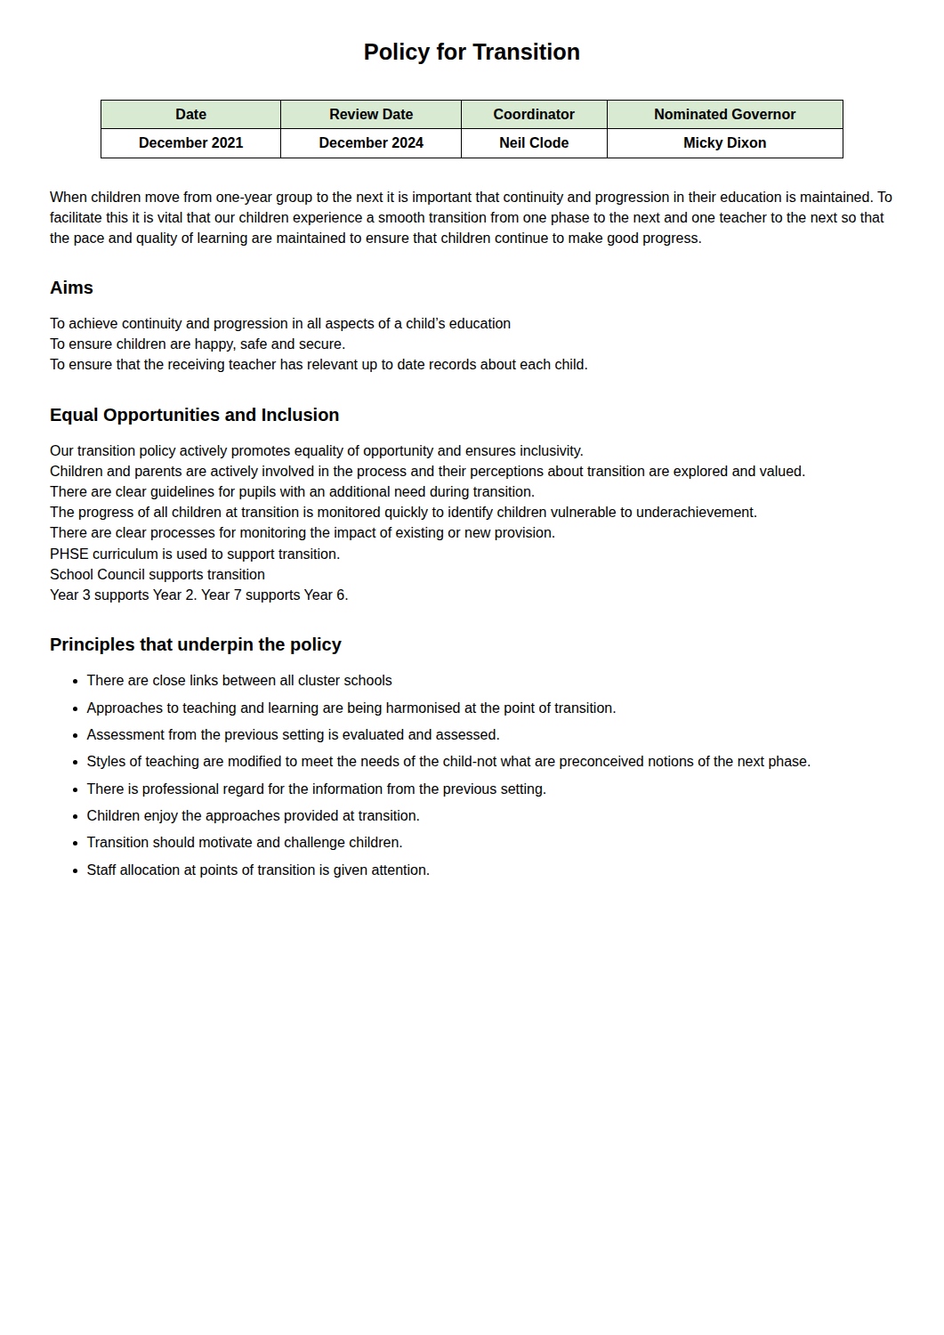Policy for Transition
| Date | Review Date | Coordinator | Nominated Governor |
| --- | --- | --- | --- |
| December 2021 | December 2024 | Neil Clode | Micky Dixon |
When children move from one-year group to the next it is important that continuity and progression in their education is maintained. To facilitate this it is vital that our children experience a smooth transition from one phase to the next and one teacher to the next so that the pace and quality of learning are maintained to ensure that children continue to make good progress.
Aims
To achieve continuity and progression in all aspects of a child’s education
To ensure children are happy, safe and secure.
To ensure that the receiving teacher has relevant up to date records about each child.
Equal Opportunities and Inclusion
Our transition policy actively promotes equality of opportunity and ensures inclusivity.
Children and parents are actively involved in the process and their perceptions about transition are explored and valued.
There are clear guidelines for pupils with an additional need during transition.
The progress of all children at transition is monitored quickly to identify children vulnerable to underachievement.
There are clear processes for monitoring the impact of existing or new provision.
PHSE curriculum is used to support transition.
School Council supports transition
Year 3 supports Year 2. Year 7 supports Year 6.
Principles that underpin the policy
There are close links between all cluster schools
Approaches to teaching and learning are being harmonised at the point of transition.
Assessment from the previous setting is evaluated and assessed.
Styles of teaching are modified to meet the needs of the child-not what are preconceived notions of the next phase.
There is professional regard for the information from the previous setting.
Children enjoy the approaches provided at transition.
Transition should motivate and challenge children.
Staff allocation at points of transition is given attention.